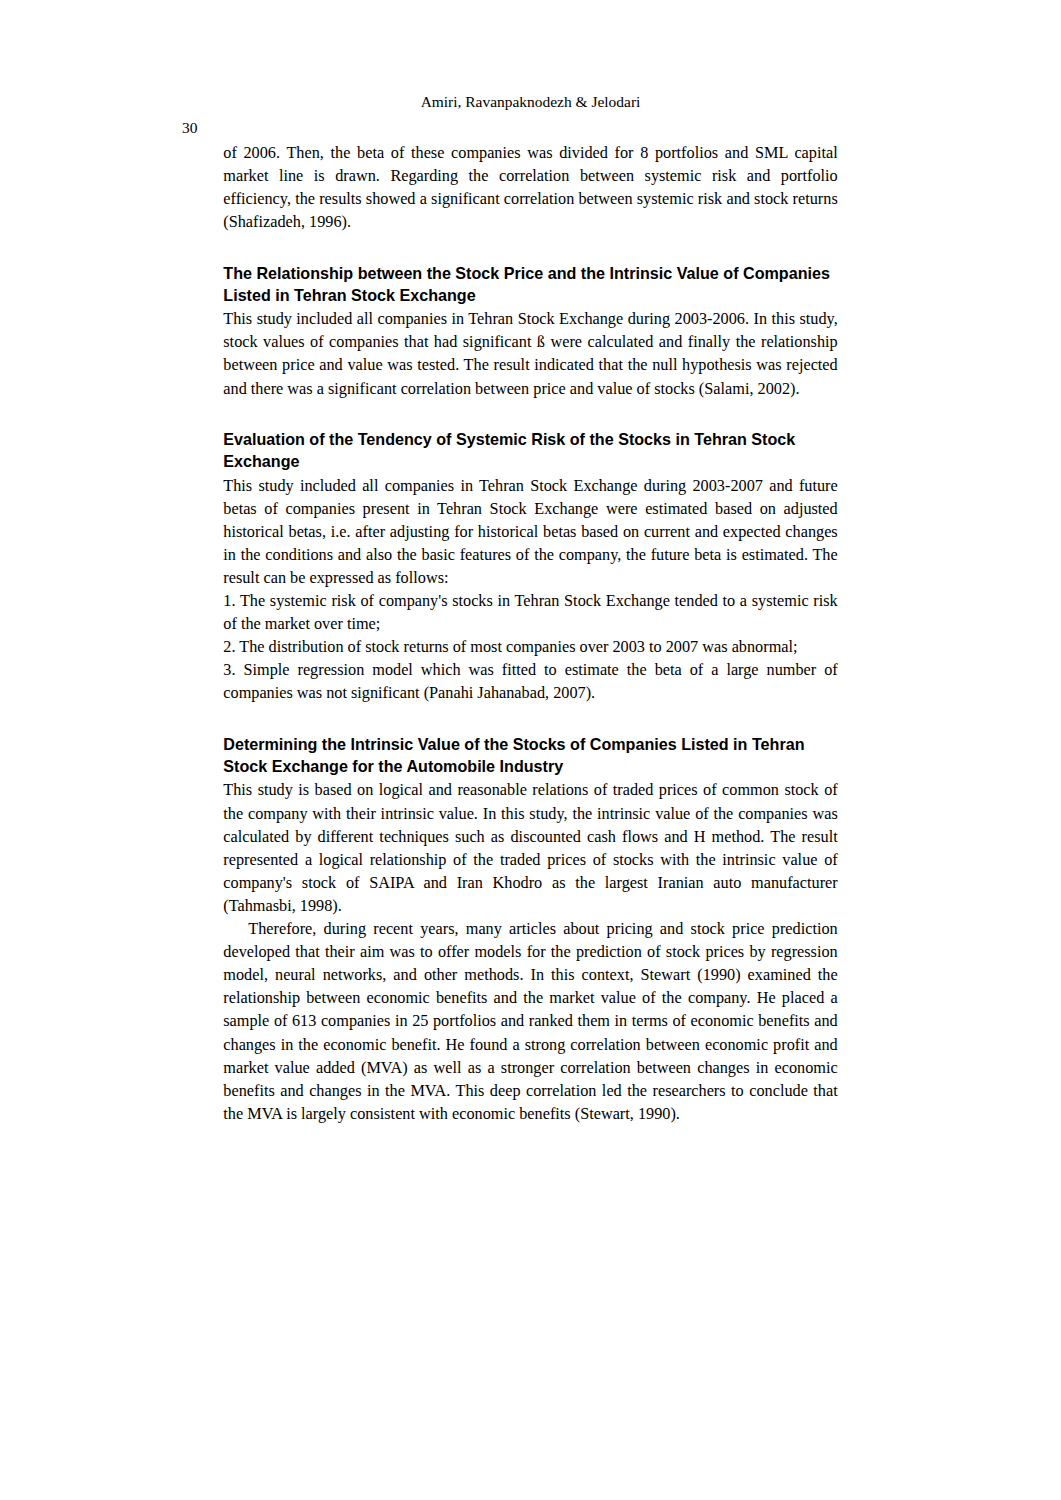30
Amiri, Ravanpaknodezh & Jelodari
of 2006. Then, the beta of these companies was divided for 8 portfolios and SML capital market line is drawn. Regarding the correlation between systemic risk and portfolio efficiency, the results showed a significant correlation between systemic risk and stock returns (Shafizadeh, 1996).
The Relationship between the Stock Price and the Intrinsic Value of Companies Listed in Tehran Stock Exchange
This study included all companies in Tehran Stock Exchange during 2003-2006. In this study, stock values of companies that had significant ß were calculated and finally the relationship between price and value was tested. The result indicated that the null hypothesis was rejected and there was a significant correlation between price and value of stocks (Salami, 2002).
Evaluation of the Tendency of Systemic Risk of the Stocks in Tehran Stock Exchange
This study included all companies in Tehran Stock Exchange during 2003-2007 and future betas of companies present in Tehran Stock Exchange were estimated based on adjusted historical betas, i.e. after adjusting for historical betas based on current and expected changes in the conditions and also the basic features of the company, the future beta is estimated. The result can be expressed as follows:
1. The systemic risk of company's stocks in Tehran Stock Exchange tended to a systemic risk of the market over time;
2. The distribution of stock returns of most companies over 2003 to 2007 was abnormal;
3. Simple regression model which was fitted to estimate the beta of a large number of companies was not significant (Panahi Jahanabad, 2007).
Determining the Intrinsic Value of the Stocks of Companies Listed in Tehran Stock Exchange for the Automobile Industry
This study is based on logical and reasonable relations of traded prices of common stock of the company with their intrinsic value. In this study, the intrinsic value of the companies was calculated by different techniques such as discounted cash flows and H method. The result represented a logical relationship of the traded prices of stocks with the intrinsic value of company's stock of SAIPA and Iran Khodro as the largest Iranian auto manufacturer (Tahmasbi, 1998).
Therefore, during recent years, many articles about pricing and stock price prediction developed that their aim was to offer models for the prediction of stock prices by regression model, neural networks, and other methods. In this context, Stewart (1990) examined the relationship between economic benefits and the market value of the company. He placed a sample of 613 companies in 25 portfolios and ranked them in terms of economic benefits and changes in the economic benefit. He found a strong correlation between economic profit and market value added (MVA) as well as a stronger correlation between changes in economic benefits and changes in the MVA. This deep correlation led the researchers to conclude that the MVA is largely consistent with economic benefits (Stewart, 1990).